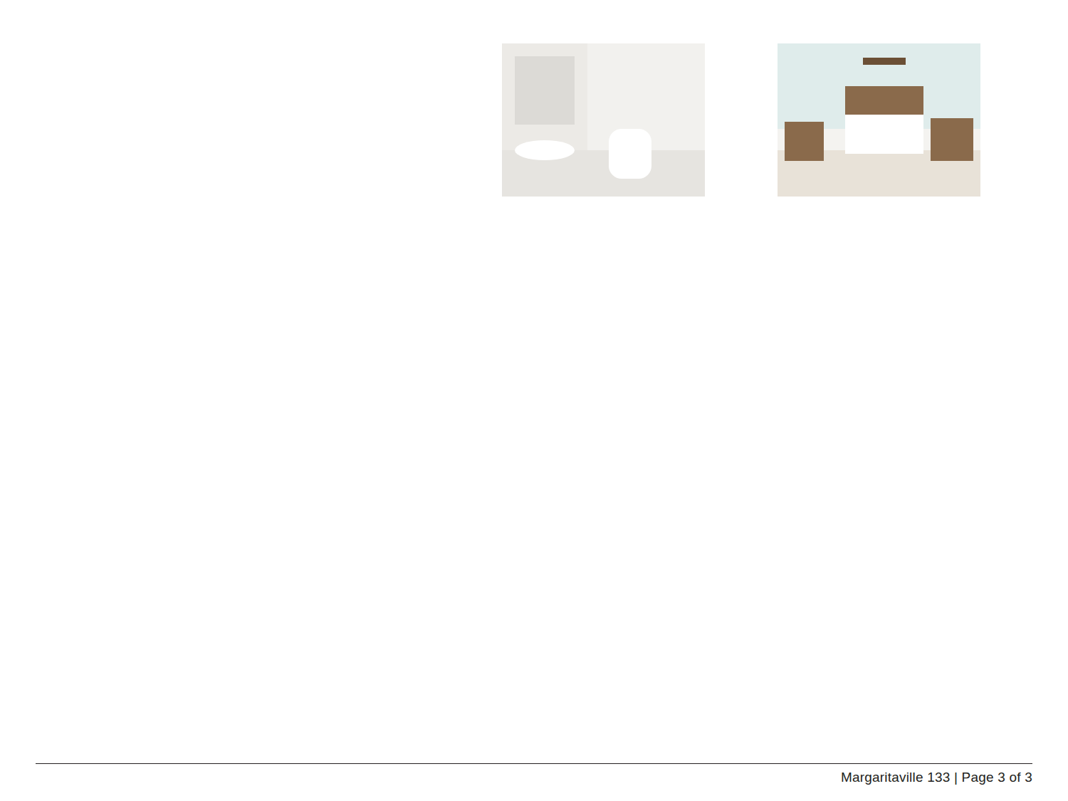Margaritaville 133 | Page 3 of 3